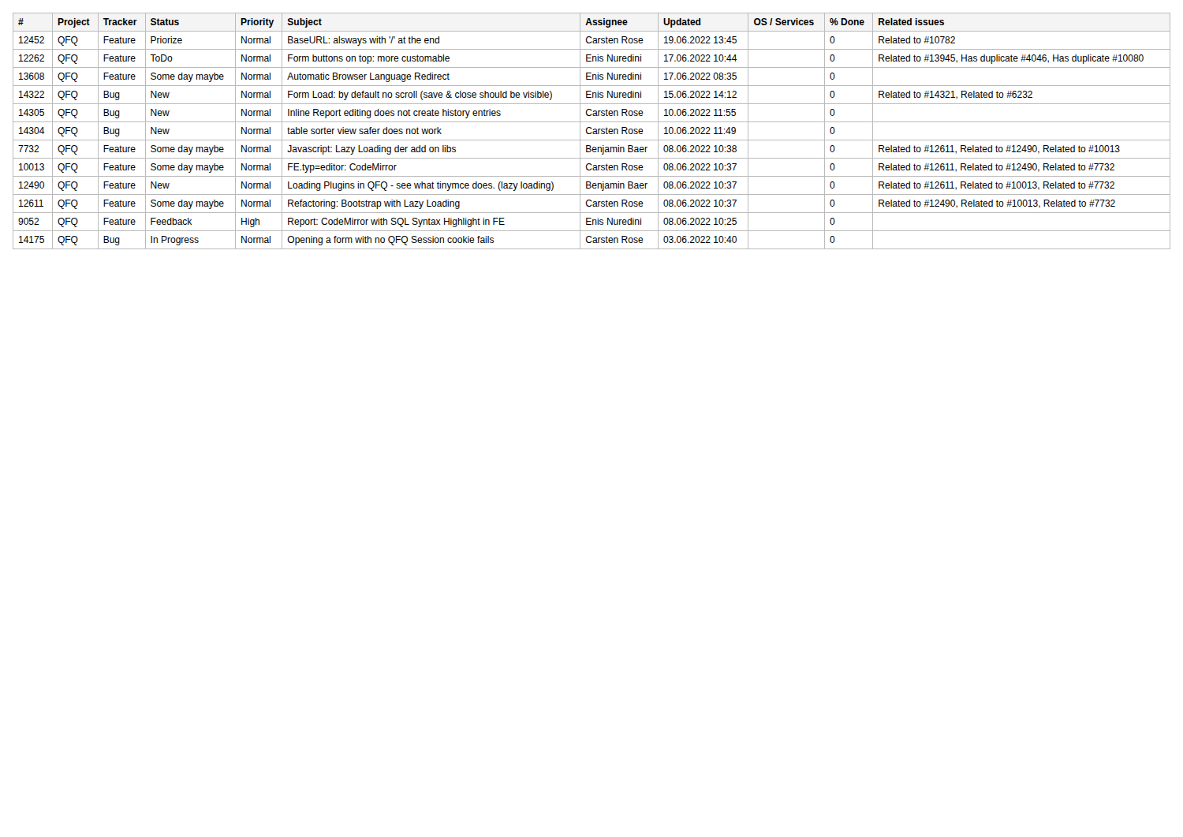| # | Project | Tracker | Status | Priority | Subject | Assignee | Updated | OS / Services | % Done | Related issues |
| --- | --- | --- | --- | --- | --- | --- | --- | --- | --- | --- |
| 12452 | QFQ | Feature | Priorize | Normal | BaseURL: alsways with '/' at the end | Carsten Rose | 19.06.2022 13:45 | | 0 | Related to #10782 |
| 12262 | QFQ | Feature | ToDo | Normal | Form buttons on top: more customable | Enis Nuredini | 17.06.2022 10:44 | | 0 | Related to #13945, Has duplicate #4046, Has duplicate #10080 |
| 13608 | QFQ | Feature | Some day maybe | Normal | Automatic Browser Language Redirect | Enis Nuredini | 17.06.2022 08:35 | | 0 | |
| 14322 | QFQ | Bug | New | Normal | Form Load: by default no scroll (save & close should be visible) | Enis Nuredini | 15.06.2022 14:12 | | 0 | Related to #14321, Related to #6232 |
| 14305 | QFQ | Bug | New | Normal | Inline Report editing does not create history entries | Carsten Rose | 10.06.2022 11:55 | | 0 | |
| 14304 | QFQ | Bug | New | Normal | table sorter view safer does not work | Carsten Rose | 10.06.2022 11:49 | | 0 | |
| 7732 | QFQ | Feature | Some day maybe | Normal | Javascript: Lazy Loading der add on libs | Benjamin Baer | 08.06.2022 10:38 | | 0 | Related to #12611, Related to #12490, Related to #10013 |
| 10013 | QFQ | Feature | Some day maybe | Normal | FE.typ=editor: CodeMirror | Carsten Rose | 08.06.2022 10:37 | | 0 | Related to #12611, Related to #12490, Related to #7732 |
| 12490 | QFQ | Feature | New | Normal | Loading Plugins in QFQ - see what tinymce does. (lazy loading) | Benjamin Baer | 08.06.2022 10:37 | | 0 | Related to #12611, Related to #10013, Related to #7732 |
| 12611 | QFQ | Feature | Some day maybe | Normal | Refactoring: Bootstrap with Lazy Loading | Carsten Rose | 08.06.2022 10:37 | | 0 | Related to #12490, Related to #10013, Related to #7732 |
| 9052 | QFQ | Feature | Feedback | High | Report: CodeMirror with SQL Syntax Highlight in FE | Enis Nuredini | 08.06.2022 10:25 | | 0 | |
| 14175 | QFQ | Bug | In Progress | Normal | Opening a form with no QFQ Session cookie fails | Carsten Rose | 03.06.2022 10:40 | | 0 | |